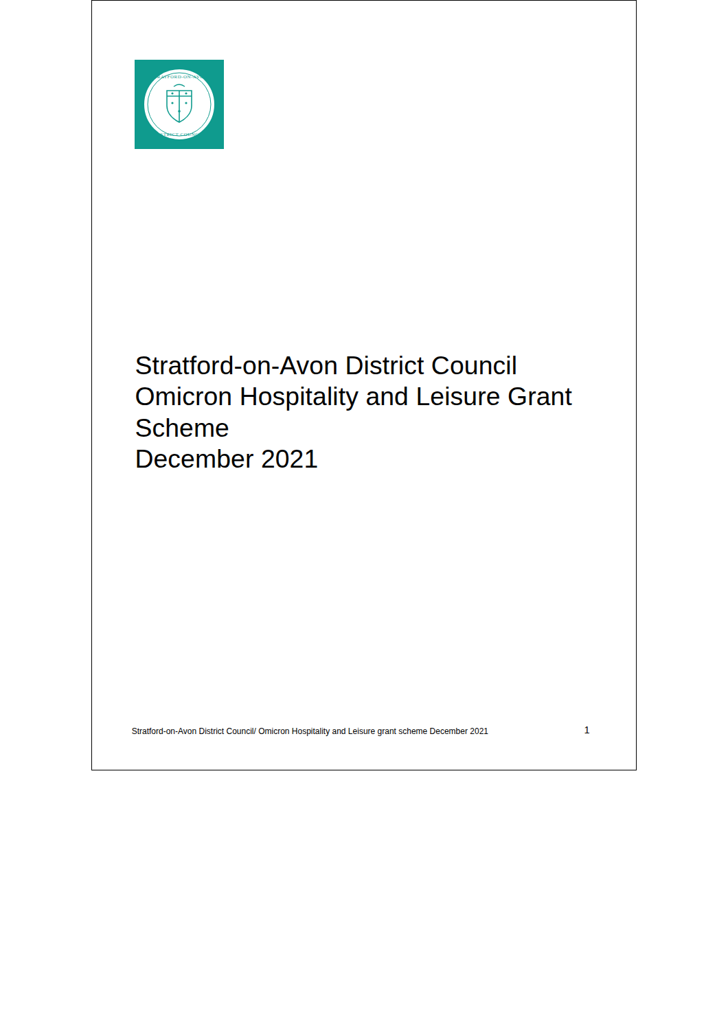STRATFORD-ON-AVON DISTRICT COUNCIL
Stratford-on-Avon District Council
Omicron Hospitality and Leisure Grant
Scheme
December 2021
Stratford-on-Avon District Council/ Omicron Hospitality and Leisure grant scheme December 2021
1